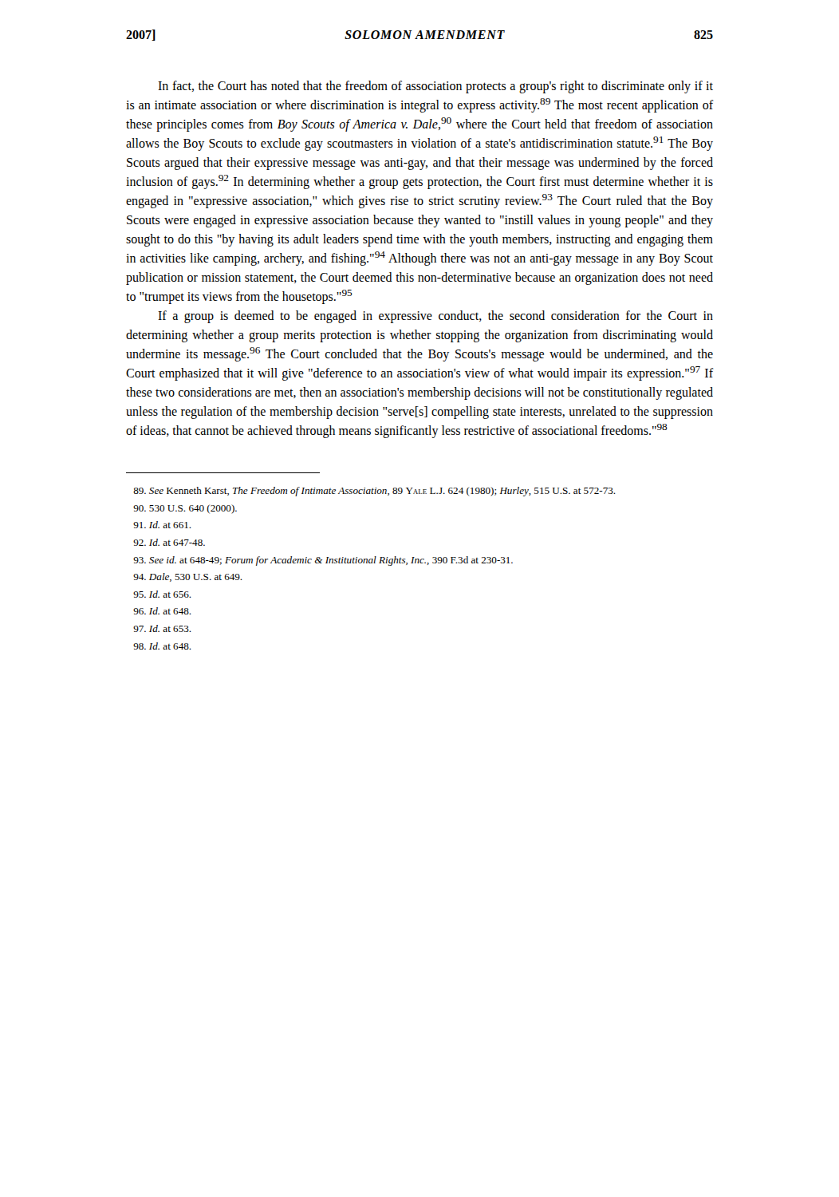2007] SOLOMON AMENDMENT 825
In fact, the Court has noted that the freedom of association protects a group's right to discriminate only if it is an intimate association or where discrimination is integral to express activity.89 The most recent application of these principles comes from Boy Scouts of America v. Dale,90 where the Court held that freedom of association allows the Boy Scouts to exclude gay scoutmasters in violation of a state's antidiscrimination statute.91 The Boy Scouts argued that their expressive message was anti-gay, and that their message was undermined by the forced inclusion of gays.92 In determining whether a group gets protection, the Court first must determine whether it is engaged in "expressive association," which gives rise to strict scrutiny review.93 The Court ruled that the Boy Scouts were engaged in expressive association because they wanted to "instill values in young people" and they sought to do this "by having its adult leaders spend time with the youth members, instructing and engaging them in activities like camping, archery, and fishing."94 Although there was not an anti-gay message in any Boy Scout publication or mission statement, the Court deemed this non-determinative because an organization does not need to "trumpet its views from the housetops."95
If a group is deemed to be engaged in expressive conduct, the second consideration for the Court in determining whether a group merits protection is whether stopping the organization from discriminating would undermine its message.96 The Court concluded that the Boy Scouts's message would be undermined, and the Court emphasized that it will give "deference to an association's view of what would impair its expression."97 If these two considerations are met, then an association's membership decisions will not be constitutionally regulated unless the regulation of the membership decision "serve[s] compelling state interests, unrelated to the suppression of ideas, that cannot be achieved through means significantly less restrictive of associational freedoms."98
See Kenneth Karst, The Freedom of Intimate Association, 89 Yale L.J. 624 (1980); Hurley, 515 U.S. at 572-73.
530 U.S. 640 (2000).
Id. at 661.
Id. at 647-48.
See id. at 648-49; Forum for Academic & Institutional Rights, Inc., 390 F.3d at 230-31.
Dale, 530 U.S. at 649.
Id. at 656.
Id. at 648.
Id. at 653.
Id. at 648.